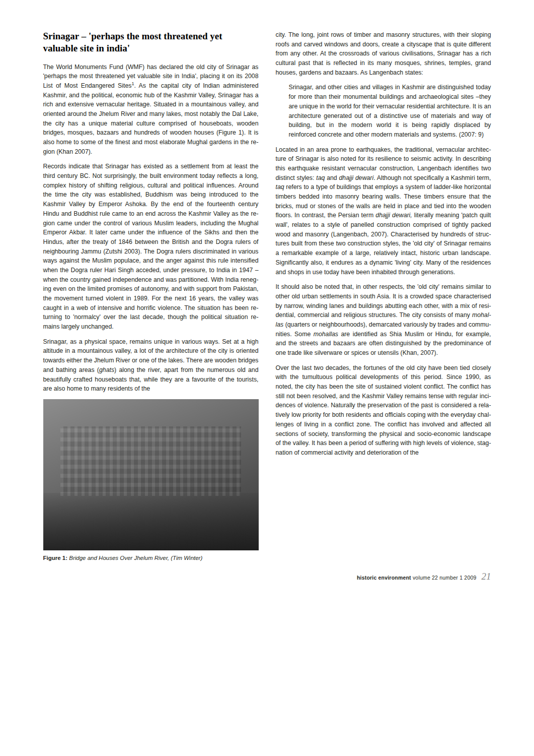Srinagar – 'perhaps the most threatened yet valuable site in india'
The World Monuments Fund (WMF) has declared the old city of Srinagar as 'perhaps the most threatened yet valuable site in India', placing it on its 2008 List of Most Endangered Sites1. As the capital city of Indian administered Kashmir, and the political, economic hub of the Kashmir Valley, Srinagar has a rich and extensive vernacular heritage. Situated in a mountainous valley, and oriented around the Jhelum River and many lakes, most notably the Dal Lake, the city has a unique material culture comprised of houseboats, wooden bridges, mosques, bazaars and hundreds of wooden houses (Figure 1). It is also home to some of the finest and most elaborate Mughal gardens in the region (Khan 2007).
Records indicate that Srinagar has existed as a settlement from at least the third century BC. Not surprisingly, the built environment today reflects a long, complex history of shifting religious, cultural and political influences. Around the time the city was established, Buddhism was being introduced to the Kashmir Valley by Emperor Ashoka. By the end of the fourteenth century Hindu and Buddhist rule came to an end across the Kashmir Valley as the region came under the control of various Muslim leaders, including the Mughal Emperor Akbar. It later came under the influence of the Sikhs and then the Hindus, after the treaty of 1846 between the British and the Dogra rulers of neighbouring Jammu (Zutshi 2003). The Dogra rulers discriminated in various ways against the Muslim populace, and the anger against this rule intensified when the Dogra ruler Hari Singh acceded, under pressure, to India in 1947 – when the country gained independence and was partitioned. With India reneging even on the limited promises of autonomy, and with support from Pakistan, the movement turned violent in 1989. For the next 16 years, the valley was caught in a web of intensive and horrific violence. The situation has been returning to 'normalcy' over the last decade, though the political situation remains largely unchanged.
Srinagar, as a physical space, remains unique in various ways. Set at a high altitude in a mountainous valley, a lot of the architecture of the city is oriented towards either the Jhelum River or one of the lakes. There are wooden bridges and bathing areas (ghats) along the river, apart from the numerous old and beautifully crafted houseboats that, while they are a favourite of the tourists, are also home to many residents of the
Figure 1: Bridge and Houses Over Jhelum River, (Tim Winter)
city. The long, joint rows of timber and masonry structures, with their sloping roofs and carved windows and doors, create a cityscape that is quite different from any other. At the crossroads of various civilisations, Srinagar has a rich cultural past that is reflected in its many mosques, shrines, temples, grand houses, gardens and bazaars. As Langenbach states:
Srinagar, and other cities and villages in Kashmir are distinguished today for more than their monumental buildings and archaeological sites –they are unique in the world for their vernacular residential architecture. It is an architecture generated out of a distinctive use of materials and way of building, but in the modern world it is being rapidly displaced by reinforced concrete and other modern materials and systems. (2007: 9)
Located in an area prone to earthquakes, the traditional, vernacular architecture of Srinagar is also noted for its resilience to seismic activity. In describing this earthquake resistant vernacular construction, Langenbach identifies two distinct styles: taq and dhajji dewari. Although not specifically a Kashmiri term, taq refers to a type of buildings that employs a system of ladder-like horizontal timbers bedded into masonry bearing walls. These timbers ensure that the bricks, mud or stones of the walls are held in place and tied into the wooden floors. In contrast, the Persian term dhajji dewari, literally meaning 'patch quilt wall', relates to a style of panelled construction comprised of tightly packed wood and masonry (Langenbach, 2007). Characterised by hundreds of structures built from these two construction styles, the 'old city' of Srinagar remains a remarkable example of a large, relatively intact, historic urban landscape. Significantly also, it endures as a dynamic 'living' city. Many of the residences and shops in use today have been inhabited through generations.
It should also be noted that, in other respects, the 'old city' remains similar to other old urban settlements in south Asia. It is a crowded space characterised by narrow, winding lanes and buildings abutting each other, with a mix of residential, commercial and religious structures. The city consists of many mohallas (quarters or neighbourhoods), demarcated variously by trades and communities. Some mohallas are identified as Shia Muslim or Hindu, for example, and the streets and bazaars are often distinguished by the predominance of one trade like silverware or spices or utensils (Khan, 2007).
Over the last two decades, the fortunes of the old city have been tied closely with the tumultuous political developments of this period. Since 1990, as noted, the city has been the site of sustained violent conflict. The conflict has still not been resolved, and the Kashmir Valley remains tense with regular incidences of violence. Naturally the preservation of the past is considered a relatively low priority for both residents and officials coping with the everyday challenges of living in a conflict zone. The conflict has involved and affected all sections of society, transforming the physical and socio-economic landscape of the valley. It has been a period of suffering with high levels of violence, stagnation of commercial activity and deterioration of the
historic environment volume 22 number 1 2009
21